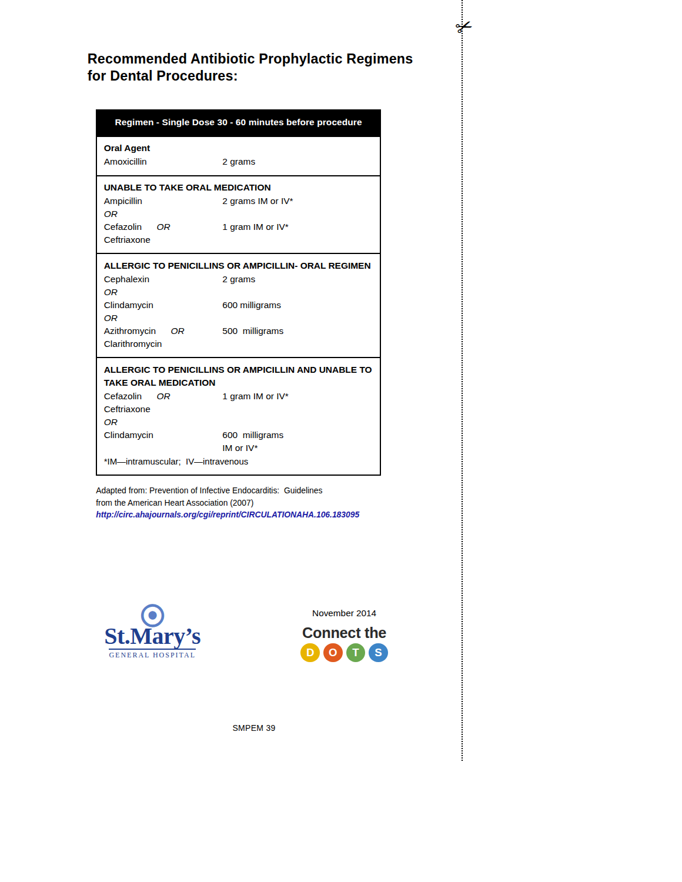✂
Recommended Antibiotic Prophylactic Regimens for Dental Procedures:
| Regimen - Single Dose 30 - 60 minutes before procedure |
| Oral Agent Amoxicillin 2 grams |
| UNABLE TO TAKE ORAL MEDICATION Ampicillin 2 grams IM or IV* OR Cefazolin OR 1 gram IM or IV* Ceftriaxone |
| ALLERGIC TO PENICILLINS OR AMPICILLIN- ORAL REGIMEN Cephalexin 2 grams OR Clindamycin 600 milligrams OR Azithromycin OR 500 milligrams Clarithromycin |
| ALLERGIC TO PENICILLINS OR AMPICILLIN AND UNABLE TO TAKE ORAL MEDICATION Cefazolin OR 1 gram IM or IV* Ceftriaxone OR Clindamycin 600 milligrams IM or IV* *IM—intramuscular; IV—intravenous |
Adapted from: Prevention of Infective Endocarditis: Guidelines
from the American Heart Association (2007)
http://circ.ahajournals.org/cgi/reprint/CIRCULATIONAHA.106.183095
⦿ St.Mary’s
GENERAL HOSPITAL
November 2014
Connect the
D
O
T
S
SMPEM 39